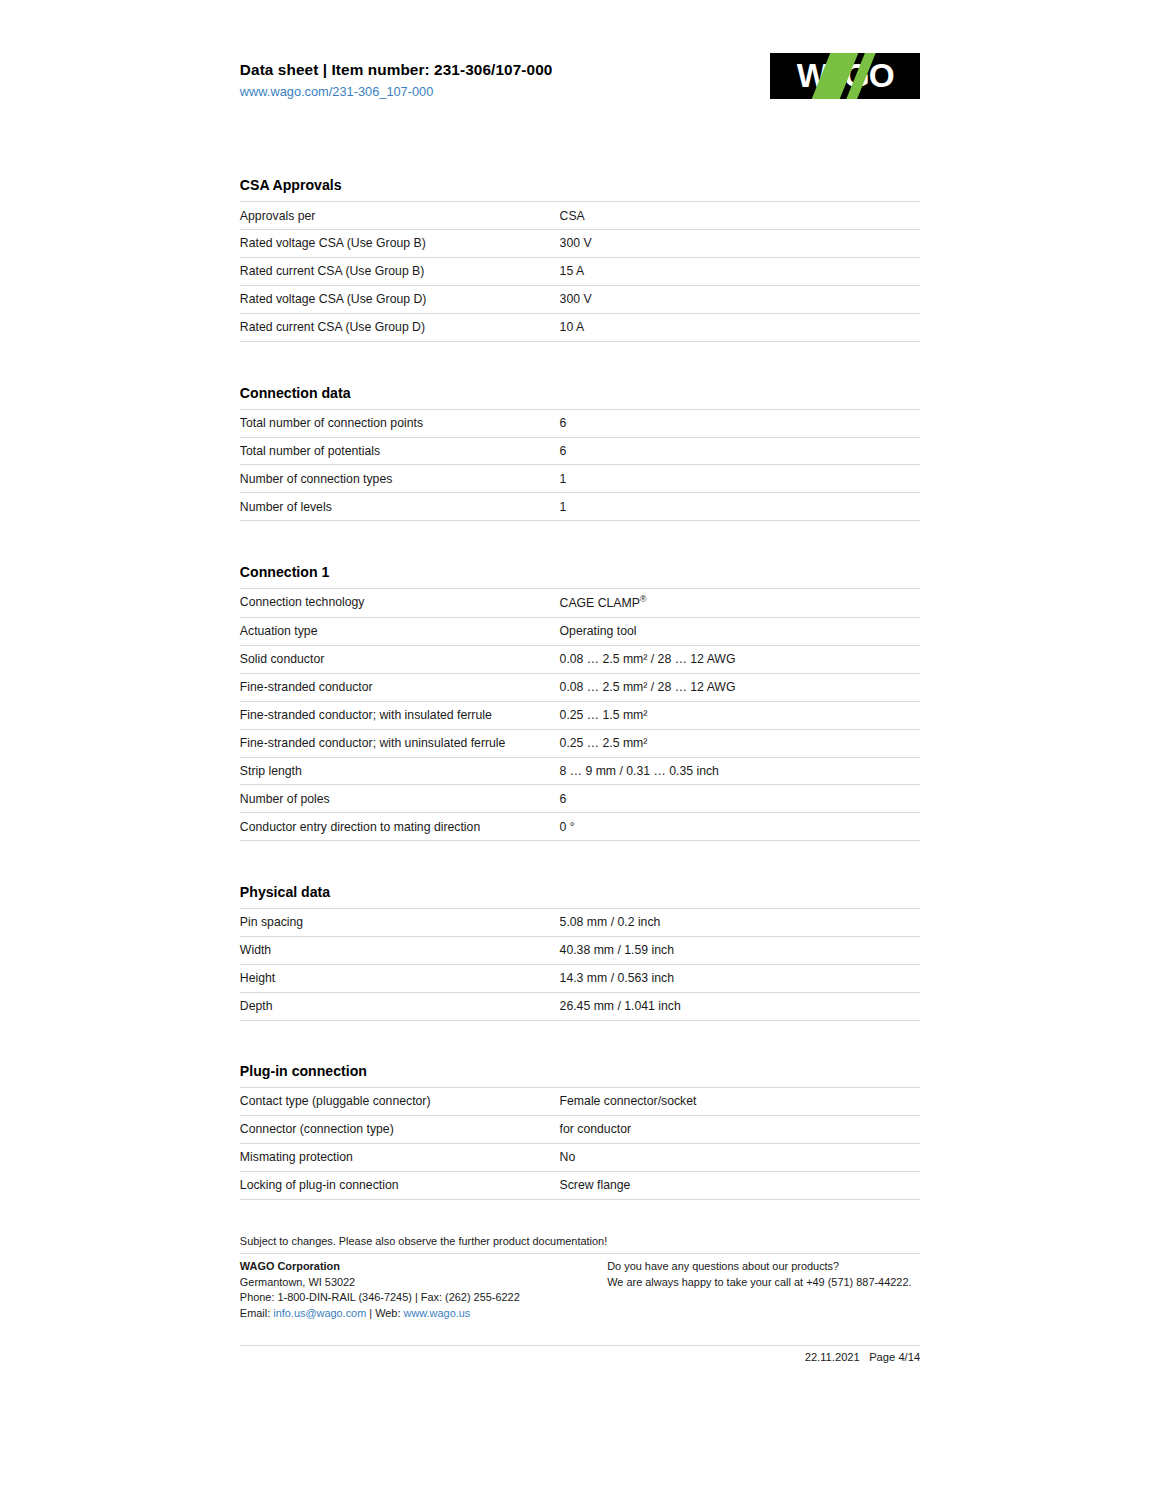Data sheet | Item number: 231-306/107-000
www.wago.com/231-306_107-000
W GO
CSA Approvals
| Approvals per | CSA |
| Rated voltage CSA (Use Group B) | 300 V |
| Rated current CSA (Use Group B) | 15 A |
| Rated voltage CSA (Use Group D) | 300 V |
| Rated current CSA (Use Group D) | 10 A |
Connection data
| Total number of connection points | 6 |
| Total number of potentials | 6 |
| Number of connection types | 1 |
| Number of levels | 1 |
Connection 1
| Connection technology | CAGE CLAMP ® |
| Actuation type | Operating tool |
| Solid conductor | 0.08 … 2.5 mm² / 28 … 12 AWG |
| Fine-stranded conductor | 0.08 … 2.5 mm² / 28 … 12 AWG |
| Fine-stranded conductor; with insulated ferrule | 0.25 … 1.5 mm² |
| Fine-stranded conductor; with uninsulated ferrule | 0.25 … 2.5 mm² |
| Strip length | 8 … 9 mm / 0.31 … 0.35 inch |
| Number of poles | 6 |
| Conductor entry direction to mating direction | 0 ° |
Physical data
| Pin spacing | 5.08 mm / 0.2 inch |
| Width | 40.38 mm / 1.59 inch |
| Height | 14.3 mm / 0.563 inch |
| Depth | 26.45 mm / 1.041 inch |
Plug-in connection
| Contact type (pluggable connector) | Female connector/socket |
| Connector (connection type) | for conductor |
| Mismating protection | No |
| Locking of plug-in connection | Screw flange |
Subject to changes. Please also observe the further product documentation!
WAGO Corporation
Germantown, WI 53022
Phone: 1-800-DIN-RAIL (346-7245) | Fax: (262) 255-6222
Email: info.us@wago.com | Web: www.wago.us
Do you have any questions about our products?
We are always happy to take your call at +49 (571) 887-44222.
22.11.2021 Page 4/14